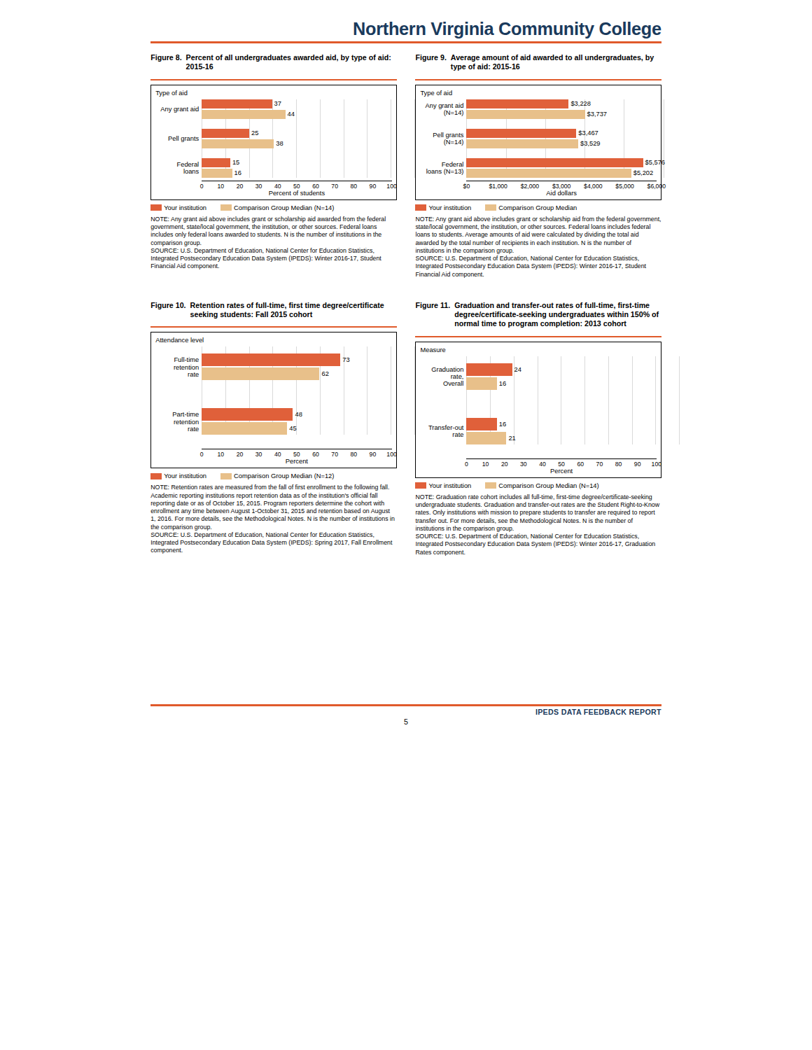Northern Virginia Community College
Figure 8. Percent of all undergraduates awarded aid, by type of aid: 2015-16
Type of aid
Any grant aid
37
44
Pell grants
25
38
Federal
loans
15
16
0 10 20 30 40 50 60 70 80 90 100
Percent of students
Your institution
Comparison Group Median (N=14)
NOTE: Any grant aid above includes grant or scholarship aid awarded from the federal government, state/local government, the institution, or other sources. Federal loans includes only federal loans awarded to students. N is the number of institutions in the comparison group.
SOURCE: U.S. Department of Education, National Center for Education Statistics, Integrated Postsecondary Education Data System (IPEDS): Winter 2016-17, Student Financial Aid component.
Figure 9. Average amount of aid awarded to all undergraduates, by type of aid: 2015-16
Type of aid
Any grant aid (N=14)
$3,228
$3,737
Pell grants (N=14)
$3,467
$3,529
Federal
loans (N=13)
$5,576
$5,202
$0 $1,000 $2,000 $3,000 $4,000 $5,000 $6,000
Aid dollars
Your institution
Comparison Group Median
NOTE: Any grant aid above includes grant or scholarship aid from the federal government, state/local government, the institution, or other sources. Federal loans includes federal loans to students. Average amounts of aid were calculated by dividing the total aid awarded by the total number of recipients in each institution. N is the number of institutions in the comparison group.
SOURCE: U.S. Department of Education, National Center for Education Statistics, Integrated Postsecondary Education Data System (IPEDS): Winter 2016-17, Student Financial Aid component.
Figure 10. Retention rates of full-time, first time degree/certificate seeking students: Fall 2015 cohort
Attendance level
Full-time retention
rate
73
62
Part-time retention
rate
48
45
0 10 20 30 40 50 60 70 80 90 100
Percent
Your institution
Comparison Group Median (N=12)
NOTE: Retention rates are measured from the fall of first enrollment to the following fall. Academic reporting institutions report retention data as of the institution's official fall reporting date or as of October 15, 2015. Program reporters determine the cohort with enrollment any time between August 1-October 31, 2015 and retention based on August 1, 2016. For more details, see the Methodological Notes. N is the number of institutions in the comparison group.
SOURCE: U.S. Department of Education, National Center for Education Statistics, Integrated Postsecondary Education Data System (IPEDS): Spring 2017, Fall Enrollment component.
Figure 11. Graduation and transfer-out rates of full-time, first-time degree/certificate-seeking undergraduates within 150% of normal time to program completion: 2013 cohort
Measure
Graduation rate,
Overall
24
16
Transfer-out rate
16
21
0 10 20 30 40 50 60 70 80 90 100
Percent
Your institution
Comparison Group Median (N=14)
NOTE: Graduation rate cohort includes all full-time, first-time degree/certificate-seeking undergraduate students. Graduation and transfer-out rates are the Student Right-to-Know rates. Only institutions with mission to prepare students to transfer are required to report transfer out. For more details, see the Methodological Notes. N is the number of institutions in the comparison group.
SOURCE: U.S. Department of Education, National Center for Education Statistics, Integrated Postsecondary Education Data System (IPEDS): Winter 2016-17, Graduation Rates component.
IPEDS DATA FEEDBACK REPORT
5